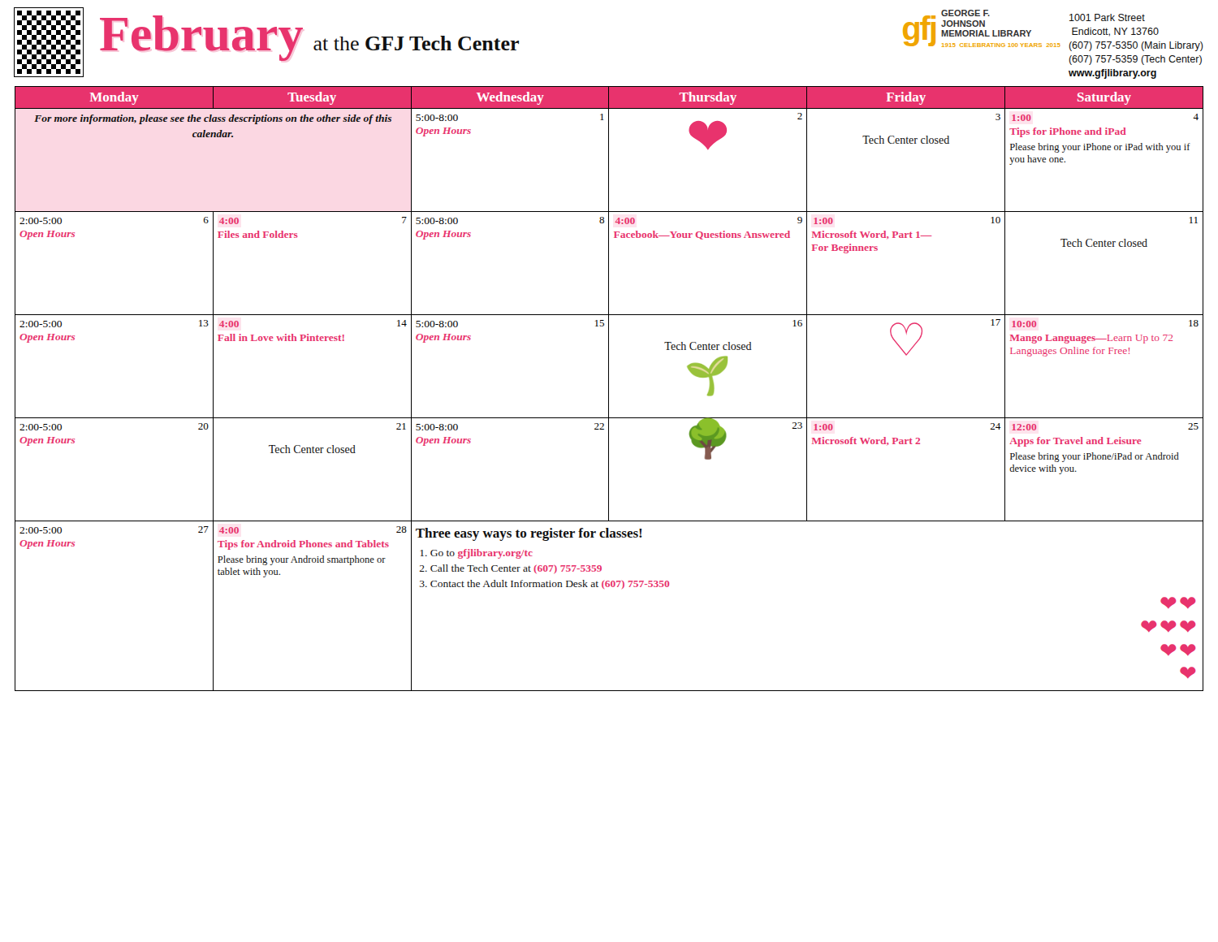February at the GFJ Tech Center
gfj GEORGE F.
JOHNSON
MEMORIAL LIBRARY
1915 CELEBRATING 100 YEARS 2015
1001 Park Street
Endicott, NY 13760
(607) 757-5350 (Main Library)
(607) 757-5359 (Tech Center)
www.gfjlibrary.org
| Monday | Tuesday | Wednesday | Thursday | Friday | Saturday |
| --- | --- | --- | --- | --- | --- |
| For more information, please see the class descriptions on the other side of this calendar. | 1 5:00-8:00 Open Hours | 2 ❤ | 3 Tech Center closed | 4 1:00 Tips for iPhone and iPad Please bring your iPhone or iPad with you if you have one. |
| 6 2:00-5:00 Open Hours | 7 4:00 Files and Folders | 8 5:00-8:00 Open Hours | 9 4:00 Facebook—Your Questions Answered | 10 1:00 Microsoft Word, Part 1— For Beginners | 11 Tech Center closed |
| 13 2:00-5:00 Open Hours | 14 4:00 Fall in Love with Pinterest! | 15 5:00-8:00 Open Hours | 16 Tech Center closed 🌱 | 17 ♡ | 18 10:00 Mango Languages— Learn Up to 72 Languages Online for Free! |
| 20 2:00-5:00 Open Hours | 21 Tech Center closed | 22 5:00-8:00 Open Hours | 23 🌳 | 24 1:00 Microsoft Word, Part 2 | 25 12:00 Apps for Travel and Leisure Please bring your iPhone/iPad or Android device with you. |
| 27 2:00-5:00 Open Hours | 28 4:00 Tips for Android Phones and Tablets Please bring your Android smartphone or tablet with you. | Three easy ways to register for classes! Go to gfjlibrary.org/tc Call the Tech Center at (607) 757-5359 Contact the Adult Information Desk at (607) 757-5350 ❤❤ ❤❤❤ ❤❤ ❤ |